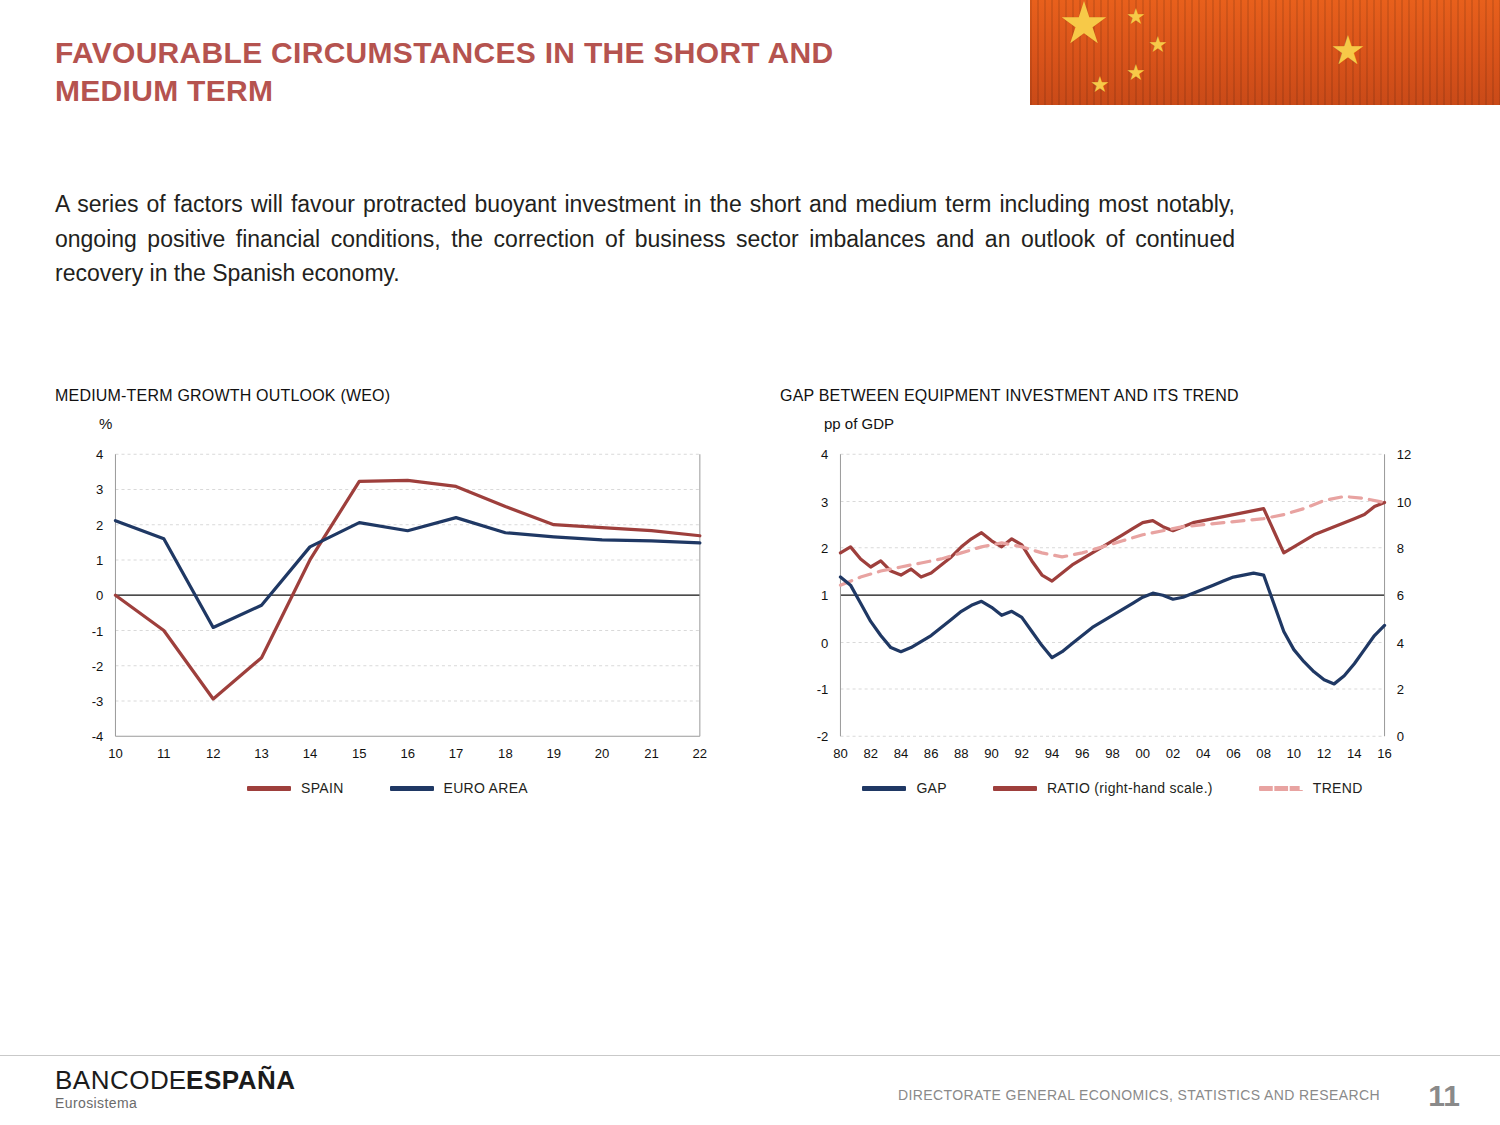★ ★ ★ ★ ★ ★
Favourable circumstances in the short and
medium term
A series of factors will favour protracted buoyant investment in the short and medium term including most notably, ongoing positive financial conditions, the correction of business sector imbalances and an outlook of continued recovery in the Spanish economy.
Medium-term growth outlook (WEO)
%
4 3 2 1 0 -1 -2 -3 -4 10 11 12 13 14 15 16 17 18 19 20 21 22
SPAIN EURO AREA
Gap between equipment investment and its trend
pp of GDP
4 3 2 1 0 -1 -2 12 10 8 6 4 2 0 80 82 84 86 88 90 92 94 96 98 00 02 04 06 08 10 12 14 16
GAP RATIO (right-hand scale.) TREND
BANCODE ESPAÑA
Eurosistema
DIRECTORATE GENERAL ECONOMICS, STATISTICS AND RESEARCH
11